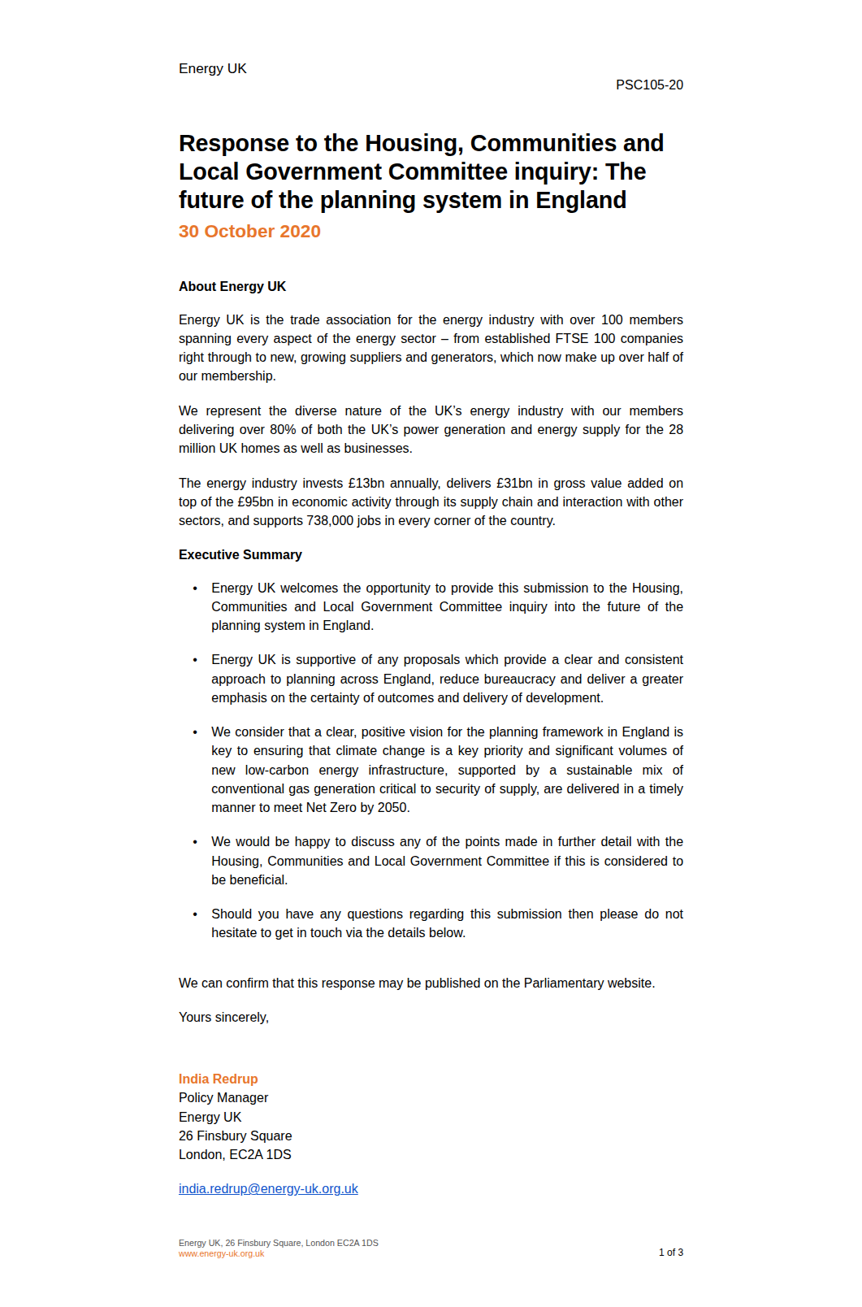Energy UK
PSC105-20
Response to the Housing, Communities and Local Government Committee inquiry: The future of the planning system in England
30 October 2020
About Energy UK
Energy UK is the trade association for the energy industry with over 100 members spanning every aspect of the energy sector – from established FTSE 100 companies right through to new, growing suppliers and generators, which now make up over half of our membership.
We represent the diverse nature of the UK’s energy industry with our members delivering over 80% of both the UK’s power generation and energy supply for the 28 million UK homes as well as businesses.
The energy industry invests £13bn annually, delivers £31bn in gross value added on top of the £95bn in economic activity through its supply chain and interaction with other sectors, and supports 738,000 jobs in every corner of the country.
Executive Summary
Energy UK welcomes the opportunity to provide this submission to the Housing, Communities and Local Government Committee inquiry into the future of the planning system in England.
Energy UK is supportive of any proposals which provide a clear and consistent approach to planning across England, reduce bureaucracy and deliver a greater emphasis on the certainty of outcomes and delivery of development.
We consider that a clear, positive vision for the planning framework in England is key to ensuring that climate change is a key priority and significant volumes of new low-carbon energy infrastructure, supported by a sustainable mix of conventional gas generation critical to security of supply, are delivered in a timely manner to meet Net Zero by 2050.
We would be happy to discuss any of the points made in further detail with the Housing, Communities and Local Government Committee if this is considered to be beneficial.
Should you have any questions regarding this submission then please do not hesitate to get in touch via the details below.
We can confirm that this response may be published on the Parliamentary website.
Yours sincerely,
India Redrup
Policy Manager
Energy UK
26 Finsbury Square
London, EC2A 1DS
india.redrup@energy-uk.org.uk
Energy UK, 26 Finsbury Square, London EC2A 1DS
www.energy-uk.org.uk
1 of 3